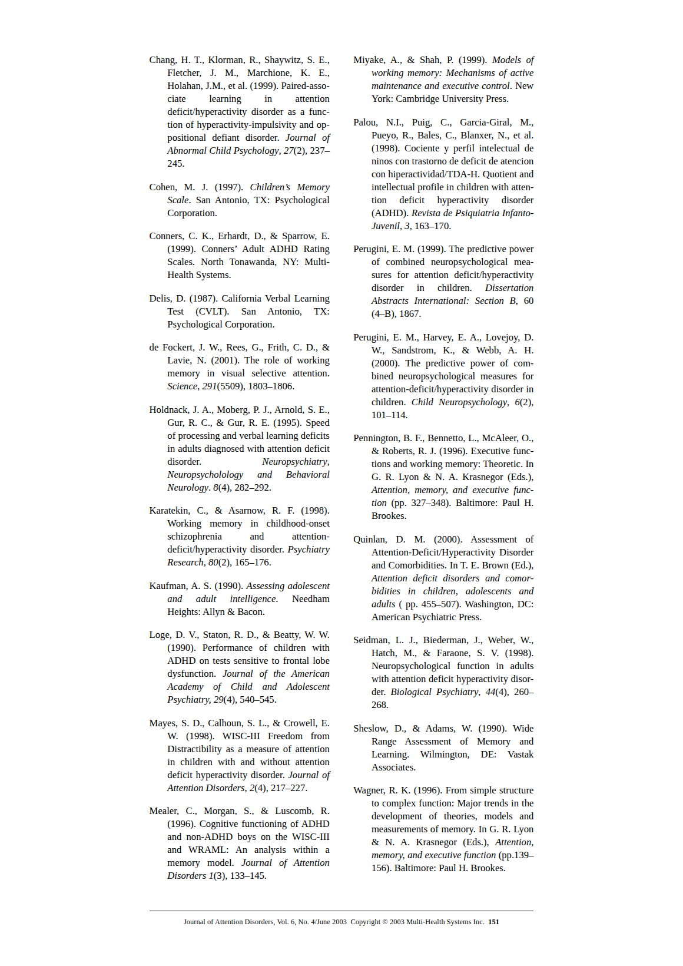Chang, H. T., Klorman, R., Shaywitz, S. E., Fletcher, J. M., Marchione, K. E., Holahan, J.M., et al. (1999). Paired-associate learning in attention deficit/hyperactivity disorder as a function of hyperactivity-impulsivity and oppositional defiant disorder. Journal of Abnormal Child Psychology, 27(2), 237–245.
Cohen, M. J. (1997). Children’s Memory Scale. San Antonio, TX: Psychological Corporation.
Conners, C. K., Erhardt, D., & Sparrow, E. (1999). Conners’ Adult ADHD Rating Scales. North Tonawanda, NY: Multi-Health Systems.
Delis, D. (1987). California Verbal Learning Test (CVLT). San Antonio, TX: Psychological Corporation.
de Fockert, J. W., Rees, G., Frith, C. D., & Lavie, N. (2001). The role of working memory in visual selective attention. Science, 291(5509), 1803–1806.
Holdnack, J. A., Moberg, P. J., Arnold, S. E., Gur, R. C., & Gur, R. E. (1995). Speed of processing and verbal learning deficits in adults diagnosed with attention deficit disorder. Neuropsychiatry, Neuropsycholology and Behavioral Neurology. 8(4), 282–292.
Karatekin, C., & Asarnow, R. F. (1998). Working memory in childhood-onset schizophrenia and attention-deficit/hyperactivity disorder. Psychiatry Research, 80(2), 165–176.
Kaufman, A. S. (1990). Assessing adolescent and adult intelligence. Needham Heights: Allyn & Bacon.
Loge, D. V., Staton, R. D., & Beatty, W. W. (1990). Performance of children with ADHD on tests sensitive to frontal lobe dysfunction. Journal of the American Academy of Child and Adolescent Psychiatry, 29(4), 540–545.
Mayes, S. D., Calhoun, S. L., & Crowell, E. W. (1998). WISC-III Freedom from Distractibility as a measure of attention in children with and without attention deficit hyperactivity disorder. Journal of Attention Disorders, 2(4), 217–227.
Mealer, C., Morgan, S., & Luscomb, R. (1996). Cognitive functioning of ADHD and non-ADHD boys on the WISC-III and WRAML: An analysis within a memory model. Journal of Attention Disorders 1(3), 133–145.
Miyake, A., & Shah, P. (1999). Models of working memory: Mechanisms of active maintenance and executive control. New York: Cambridge University Press.
Palou, N.I., Puig, C., Garcia-Giral, M., Pueyo, R., Bales, C., Blanxer, N., et al. (1998). Cociente y perfil intelectual de ninos con trastorno de deficit de atencion con hiperactividad/TDA-H. Quotient and intellectual profile in children with attention deficit hyperactivity disorder (ADHD). Revista de Psiquiatria Infanto-Juvenil, 3, 163–170.
Perugini, E. M. (1999). The predictive power of combined neuropsychological measures for attention deficit/hyperactivity disorder in children. Dissertation Abstracts International: Section B, 60 (4–B), 1867.
Perugini, E. M., Harvey, E. A., Lovejoy, D. W., Sandstrom, K., & Webb, A. H. (2000). The predictive power of combined neuropsychological measures for attention-deficit/hyperactivity disorder in children. Child Neuropsychology, 6(2), 101–114.
Pennington, B. F., Bennetto, L., McAleer, O., & Roberts, R. J. (1996). Executive functions and working memory: Theoretic. In G. R. Lyon & N. A. Krasnegor (Eds.), Attention, memory, and executive function (pp. 327–348). Baltimore: Paul H. Brookes.
Quinlan, D. M. (2000). Assessment of Attention-Deficit/Hyperactivity Disorder and Comorbidities. In T. E. Brown (Ed.), Attention deficit disorders and comorbidities in children, adolescents and adults ( pp. 455–507). Washington, DC: American Psychiatric Press.
Seidman, L. J., Biederman, J., Weber, W., Hatch, M., & Faraone, S. V. (1998). Neuropsychological function in adults with attention deficit hyperactivity disorder. Biological Psychiatry, 44(4), 260–268.
Sheslow, D., & Adams, W. (1990). Wide Range Assessment of Memory and Learning. Wilmington, DE: Vastak Associates.
Wagner, R. K. (1996). From simple structure to complex function: Major trends in the development of theories, models and measurements of memory. In G. R. Lyon & N. A. Krasnegor (Eds.), Attention, memory, and executive function (pp.139–156). Baltimore: Paul H. Brookes.
Journal of Attention Disorders, Vol. 6, No. 4/June 2003 Copyright © 2003 Multi-Health Systems Inc. 151